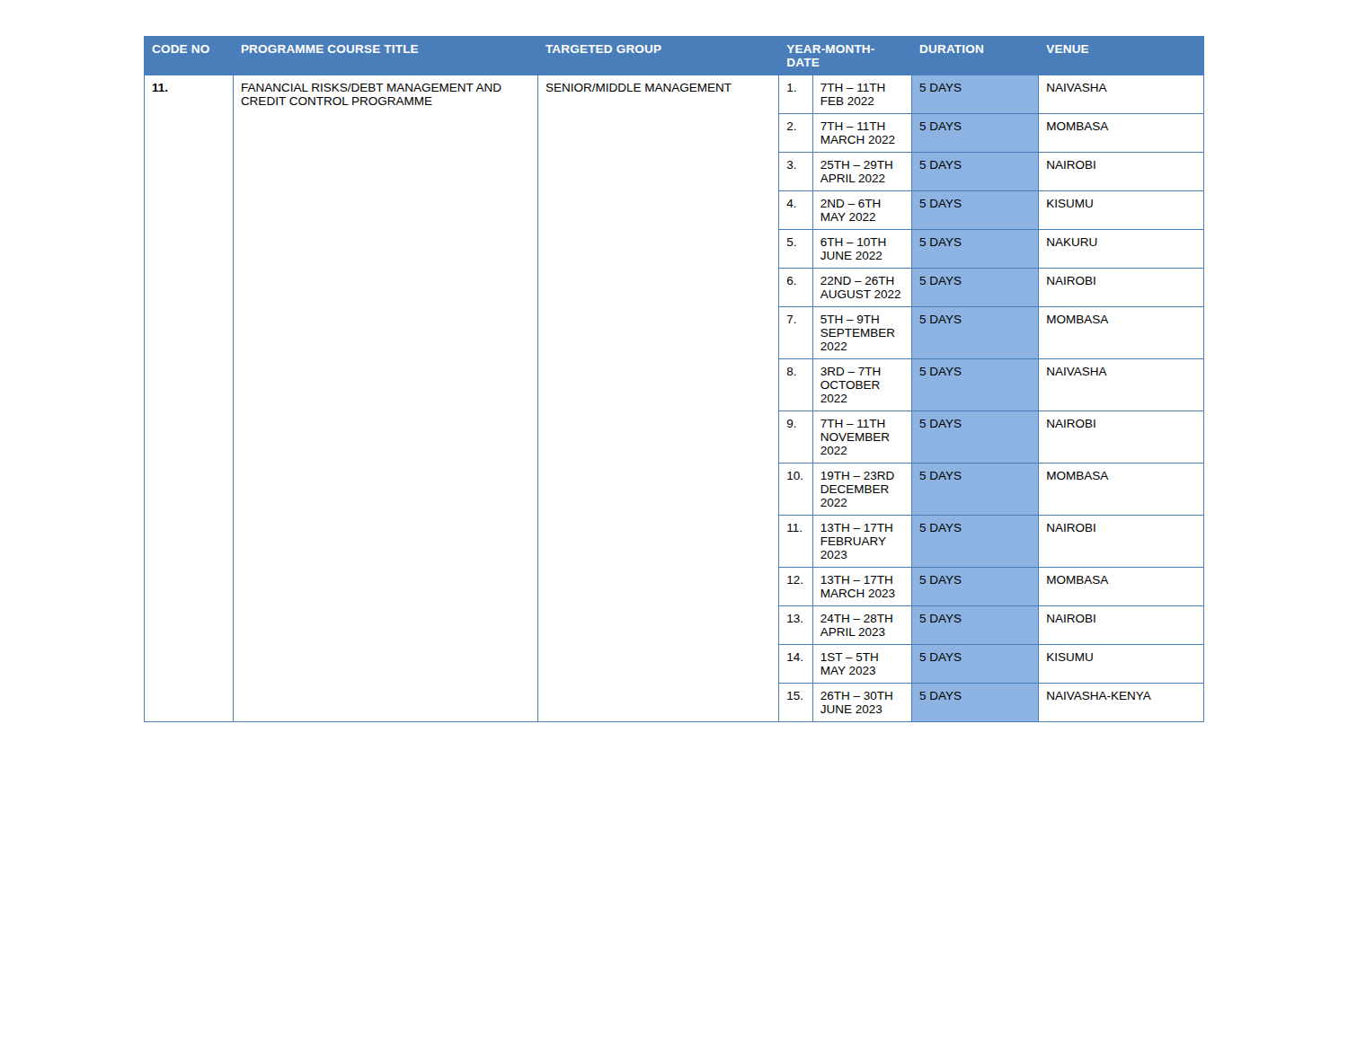| CODE NO | PROGRAMME COURSE TITLE | TARGETED GROUP | YEAR-MONTH-DATE | DURATION | VENUE |
| --- | --- | --- | --- | --- | --- |
| 11. | FANANCIAL RISKS/DEBT MANAGEMENT AND CREDIT CONTROL PROGRAMME | SENIOR/MIDDLE MANAGEMENT | 1. | 7TH – 11TH FEB 2022 | 5 DAYS | NAIVASHA |
| 2. | 7TH – 11TH MARCH 2022 | 5 DAYS | MOMBASA |
| 3. | 25TH – 29TH APRIL 2022 | 5 DAYS | NAIROBI |
| 4. | 2ND – 6TH MAY 2022 | 5 DAYS | KISUMU |
| 5. | 6TH – 10TH JUNE 2022 | 5 DAYS | NAKURU |
| 6. | 22ND – 26TH AUGUST 2022 | 5 DAYS | NAIROBI |
| 7. | 5TH – 9TH SEPTEMBER 2022 | 5 DAYS | MOMBASA |
| 8. | 3RD – 7TH OCTOBER 2022 | 5 DAYS | NAIVASHA |
| 9. | 7TH – 11TH NOVEMBER 2022 | 5 DAYS | NAIROBI |
| 10. | 19TH – 23RD DECEMBER 2022 | 5 DAYS | MOMBASA |
| 11. | 13TH – 17TH FEBRUARY 2023 | 5 DAYS | NAIROBI |
| 12. | 13TH – 17TH MARCH 2023 | 5 DAYS | MOMBASA |
| 13. | 24TH – 28TH APRIL 2023 | 5 DAYS | NAIROBI |
| 14. | 1ST – 5TH MAY 2023 | 5 DAYS | KISUMU |
| 15. | 26TH – 30TH JUNE 2023 | 5 DAYS | NAIVASHA-KENYA |